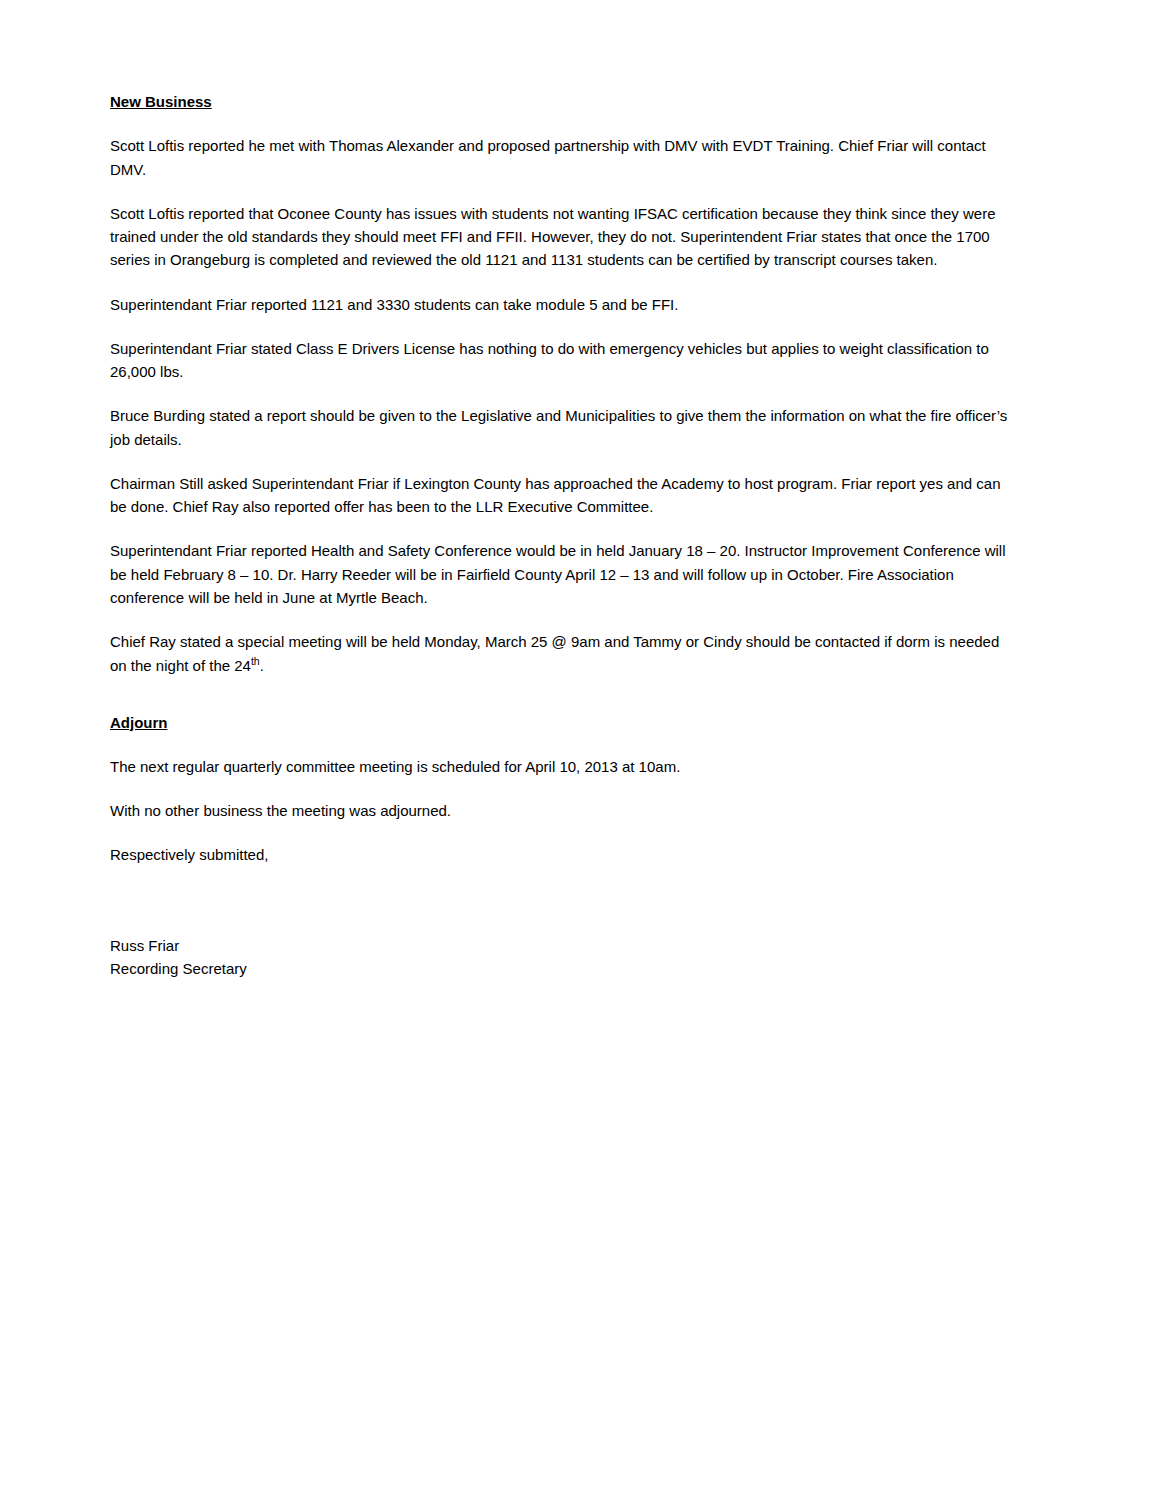New Business
Scott Loftis reported he met with Thomas Alexander and proposed partnership with DMV with EVDT Training. Chief Friar will contact DMV.
Scott Loftis reported that Oconee County has issues with students not wanting IFSAC certification because they think since they were trained under the old standards they should meet FFI and FFII. However, they do not. Superintendent Friar states that once the 1700 series in Orangeburg is completed and reviewed the old 1121 and 1131 students can be certified by transcript courses taken.
Superintendant Friar reported 1121 and 3330 students can take module 5 and be FFI.
Superintendant Friar stated Class E Drivers License has nothing to do with emergency vehicles but applies to weight classification to 26,000 lbs.
Bruce Burding stated a report should be given to the Legislative and Municipalities to give them the information on what the fire officer’s job details.
Chairman Still asked Superintendant Friar if Lexington County has approached the Academy to host program. Friar report yes and can be done. Chief Ray also reported offer has been to the LLR Executive Committee.
Superintendant Friar reported Health and Safety Conference would be in held January 18 – 20. Instructor Improvement Conference will be held February 8 – 10. Dr. Harry Reeder will be in Fairfield County April 12 – 13 and will follow up in October. Fire Association conference will be held in June at Myrtle Beach.
Chief Ray stated a special meeting will be held Monday, March 25 @ 9am and Tammy or Cindy should be contacted if dorm is needed on the night of the 24th.
Adjourn
The next regular quarterly committee meeting is scheduled for April 10, 2013 at 10am.
With no other business the meeting was adjourned.
Respectively submitted,
Russ Friar
Recording Secretary